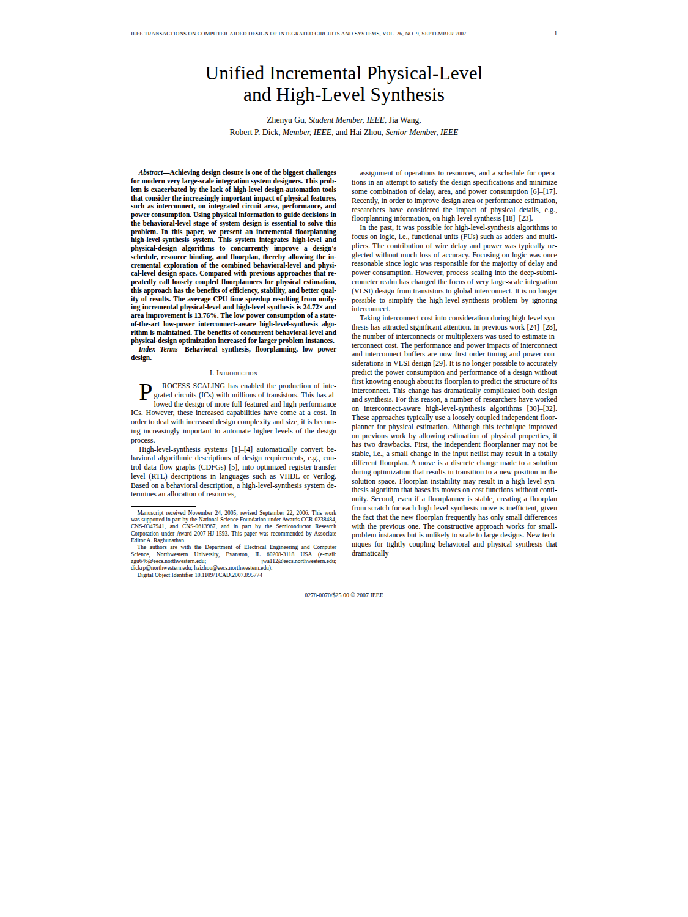IEEE TRANSACTIONS ON COMPUTER-AIDED DESIGN OF INTEGRATED CIRCUITS AND SYSTEMS, VOL. 26, NO. 9, SEPTEMBER 2007
1
Unified Incremental Physical-Level
and High-Level Synthesis
Zhenyu Gu, Student Member, IEEE, Jia Wang,
Robert P. Dick, Member, IEEE, and Hai Zhou, Senior Member, IEEE
Abstract—Achieving design closure is one of the biggest challenges for modern very large-scale integration system designers. This problem is exacerbated by the lack of high-level design-automation tools that consider the increasingly important impact of physical features, such as interconnect, on integrated circuit area, performance, and power consumption. Using physical information to guide decisions in the behavioral-level stage of system design is essential to solve this problem. In this paper, we present an incremental floorplanning high-level-synthesis system. This system integrates high-level and physical-design algorithms to concurrently improve a design's schedule, resource binding, and floorplan, thereby allowing the incremental exploration of the combined behavioral-level and physical-level design space. Compared with previous approaches that repeatedly call loosely coupled floorplanners for physical estimation, this approach has the benefits of efficiency, stability, and better quality of results. The average CPU time speedup resulting from unifying incremental physical-level and high-level synthesis is 24.72× and area improvement is 13.76%. The low power consumption of a state-of-the-art low-power interconnect-aware high-level-synthesis algorithm is maintained. The benefits of concurrent behavioral-level and physical-design optimization increased for larger problem instances.
Index Terms—Behavioral synthesis, floorplanning, low power design.
I. Introduction
PROCESS SCALING has enabled the production of integrated circuits (ICs) with millions of transistors. This has allowed the design of more full-featured and high-performance ICs. However, these increased capabilities have come at a cost. In order to deal with increased design complexity and size, it is becoming increasingly important to automate higher levels of the design process.
High-level-synthesis systems [1]–[4] automatically convert behavioral algorithmic descriptions of design requirements, e.g., control data flow graphs (CDFGs) [5], into optimized register-transfer level (RTL) descriptions in languages such as VHDL or Verilog. Based on a behavioral description, a high-level-synthesis system determines an allocation of resources,
Manuscript received November 24, 2005; revised September 22, 2006. This work was supported in part by the National Science Foundation under Awards CCR-0238484, CNS-0347941, and CNS-0613967, and in part by the Semiconductor Research Corporation under Award 2007-HJ-1593. This paper was recommended by Associate Editor A. Raghunathan.
The authors are with the Department of Electrical Engineering and Computer Science, Northwestern University, Evanston, IL 60208-3118 USA (e-mail: zgu646@eecs.northwestern.edu; jwa112@eecs.northwestern.edu; dickrp@northwestern.edu; haizhou@eecs.northwestern.edu).
Digital Object Identifier 10.1109/TCAD.2007.895774
assignment of operations to resources, and a schedule for operations in an attempt to satisfy the design specifications and minimize some combination of delay, area, and power consumption [6]–[17]. Recently, in order to improve design area or performance estimation, researchers have considered the impact of physical details, e.g., floorplanning information, on high-level synthesis [18]–[23].
In the past, it was possible for high-level-synthesis algorithms to focus on logic, i.e., functional units (FUs) such as adders and multipliers. The contribution of wire delay and power was typically neglected without much loss of accuracy. Focusing on logic was once reasonable since logic was responsible for the majority of delay and power consumption. However, process scaling into the deep-submicrometer realm has changed the focus of very large-scale integration (VLSI) design from transistors to global interconnect. It is no longer possible to simplify the high-level-synthesis problem by ignoring interconnect.
Taking interconnect cost into consideration during high-level synthesis has attracted significant attention. In previous work [24]–[28], the number of interconnects or multiplexers was used to estimate interconnect cost. The performance and power impacts of interconnect and interconnect buffers are now first-order timing and power considerations in VLSI design [29]. It is no longer possible to accurately predict the power consumption and performance of a design without first knowing enough about its floorplan to predict the structure of its interconnect. This change has dramatically complicated both design and synthesis. For this reason, a number of researchers have worked on interconnect-aware high-level-synthesis algorithms [30]–[32]. These approaches typically use a loosely coupled independent floorplanner for physical estimation. Although this technique improved on previous work by allowing estimation of physical properties, it has two drawbacks. First, the independent floorplanner may not be stable, i.e., a small change in the input netlist may result in a totally different floorplan. A move is a discrete change made to a solution during optimization that results in transition to a new position in the solution space. Floorplan instability may result in a high-level-synthesis algorithm that bases its moves on cost functions without continuity. Second, even if a floorplanner is stable, creating a floorplan from scratch for each high-level-synthesis move is inefficient, given the fact that the new floorplan frequently has only small differences with the previous one. The constructive approach works for small-problem instances but is unlikely to scale to large designs. New techniques for tightly coupling behavioral and physical synthesis that dramatically
0278-0070/$25.00 © 2007 IEEE